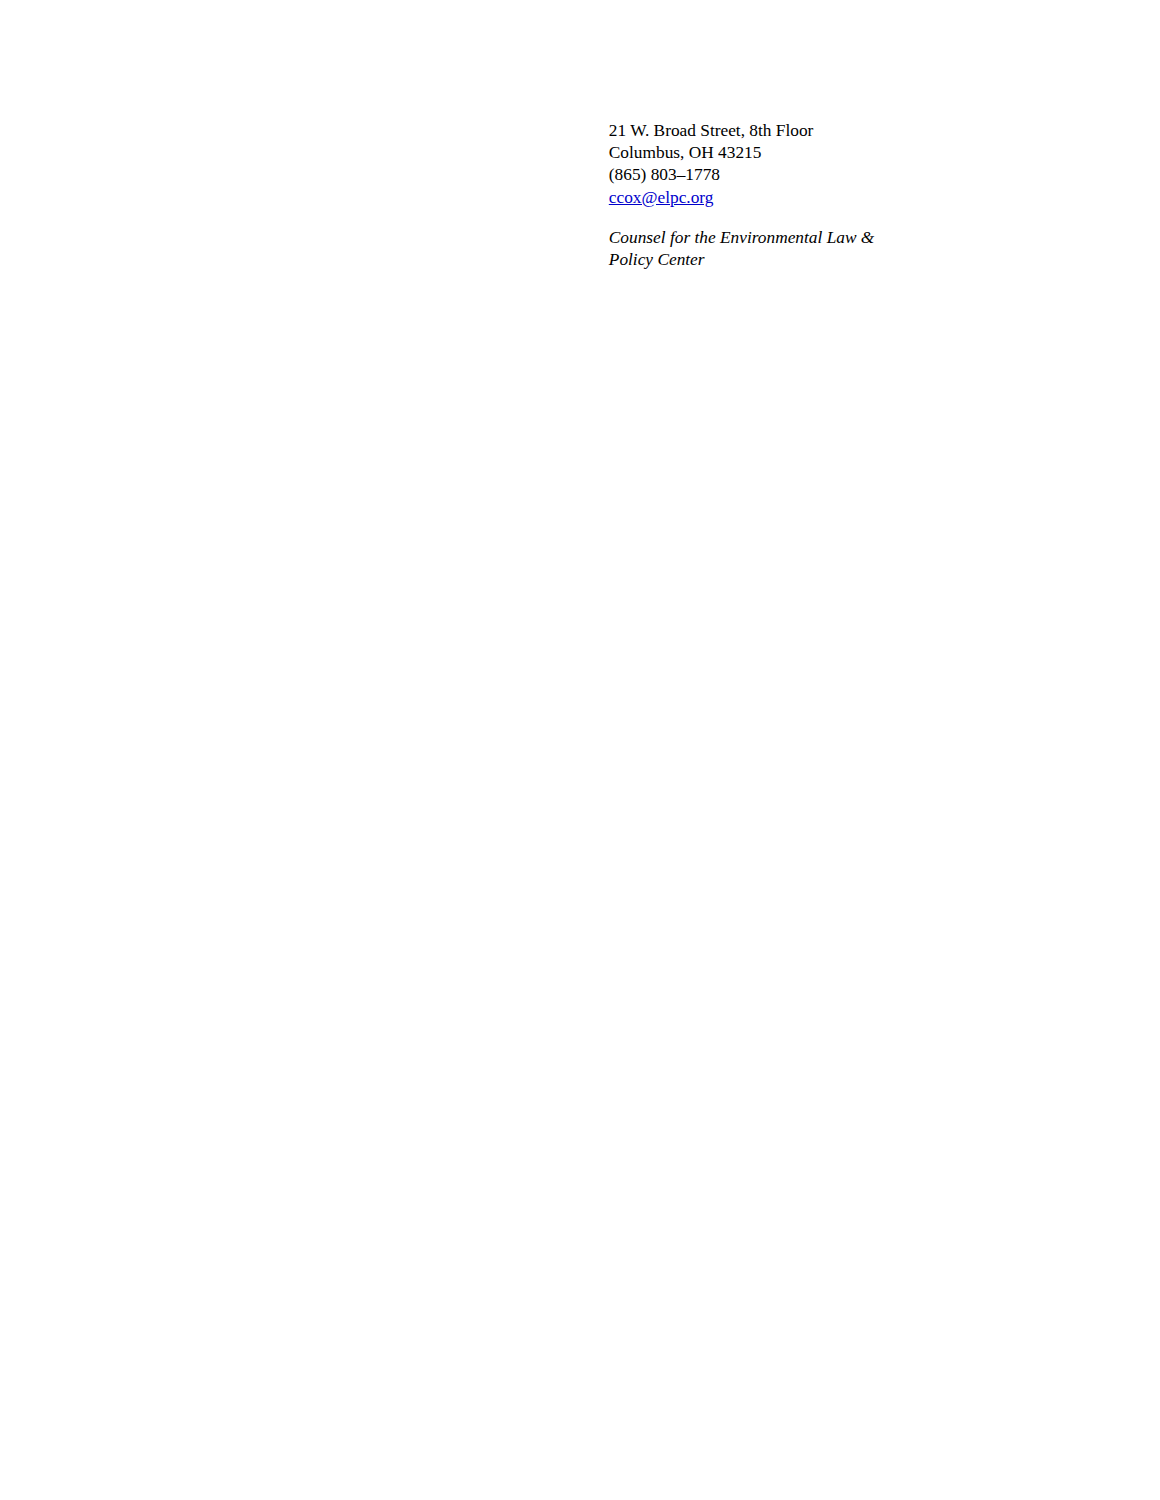21 W. Broad Street, 8th Floor
Columbus, OH 43215
(865) 803–1778
ccox@elpc.org
Counsel for the Environmental Law &
Policy Center